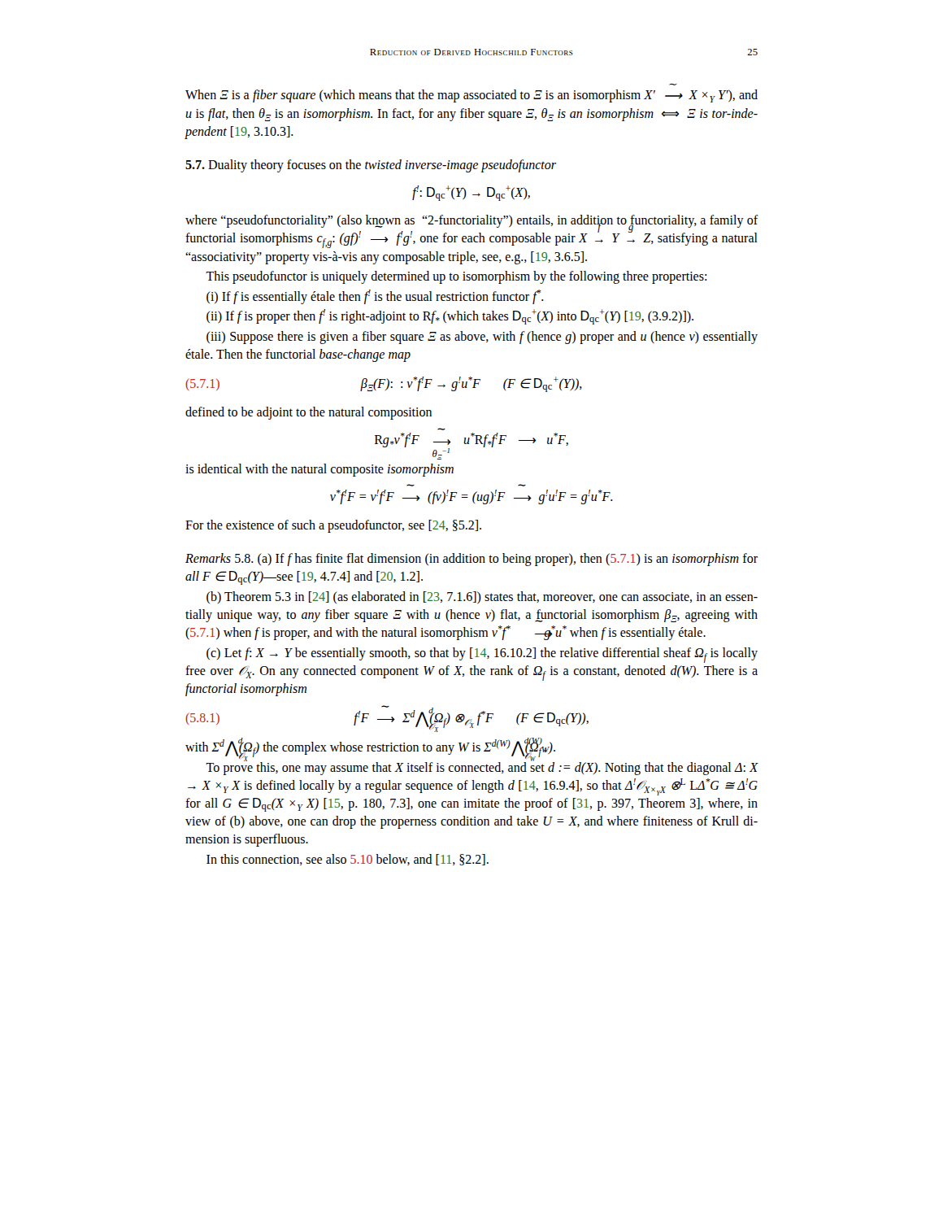Reduction of Derived Hochschild Functors 25
When Ξ is a fiber square (which means that the map associated to Ξ is an isomorphism X′ ∼⟶ X ×Y Y′), and u is flat, then θΞ is an isomorphism. In fact, for any fiber square Ξ, θΞ is an isomorphism ⟺ Ξ is tor-independent [19, 3.10.3].
5.7. Duality theory focuses on the twisted inverse-image pseudofunctor
f!: Dqc+(Y) → Dqc+(X),
where “pseudofunctoriality” (also known as “2-functoriality”) entails, in addition to functoriality, a family of functorial isomorphisms cf,g: (gf)! ∼⟶ f!g!, one for each composable pair X f→ Y g→ Z, satisfying a natural “associativity” property vis-à-vis any composable triple, see, e.g., [19, 3.6.5].
This pseudofunctor is uniquely determined up to isomorphism by the following three properties:
(i) If f is essentially étale then f! is the usual restriction functor f*.
(ii) If f is proper then f! is right-adjoint to Rf* (which takes Dqc+(X) into Dqc+(Y) [19, (3.9.2)]).
(iii) Suppose there is given a fiber square Ξ as above, with f (hence g) proper and u (hence v) essentially étale. Then the functorial base-change map
(5.7.1) βΞ(F): : v*f!F → g!u*F (F ∈ Dqc+(Y)),
defined to be adjoint to the natural composition
Rg*v*f!F θΞ−1∼⟶ u*Rf*f!F ⟶ u*F,
is identical with the natural composite isomorphism
v*f!F = v!f!F ∼⟶ (fv)!F = (ug)!F ∼⟶ g!u!F = g!u*F.
For the existence of such a pseudofunctor, see [24, §5.2].
Remarks 5.8. (a) If f has finite flat dimension (in addition to being proper), then (5.7.1) is an isomorphism for all F ∈ Dqc(Y)—see [19, 4.7.4] and [20, 1.2].
(b) Theorem 5.3 in [24] (as elaborated in [23, 7.1.6]) states that, moreover, one can associate, in an essentially unique way, to any fiber square Ξ with u (hence v) flat, a functorial isomorphism βΞ, agreeing with (5.7.1) when f is proper, and with the natural isomorphism v*f* ∼⟶ g*u* when f is essentially étale.
(c) Let f: X → Y be essentially smooth, so that by [14, 16.10.2] the relative differential sheaf Ωf is locally free over 𝒪X. On any connected component W of X, the rank of Ωf is a constant, denoted d(W). There is a functorial isomorphism
(5.8.1) f!F ∼⟶ Σd⋀d𝒪X(Ωf) ⊗𝒪X f*F (F ∈ Dqc(Y)),
with Σd⋀d𝒪X(Ωf) the complex whose restriction to any W is Σd(W)⋀d(W) 𝒪W(Ωf W).
To prove this, one may assume that X itself is connected, and set d := d(X). Noting that the diagonal Δ: X → X ×Y X is defined locally by a regular sequence of length d [14, 16.9.4], so that Δ!𝒪X×YX ⊗L LΔ*G ≅ Δ!G for all G ∈ Dqc(X ×Y X) [15, p. 180, 7.3], one can imitate the proof of [31, p. 397, Theorem 3], where, in view of (b) above, one can drop the properness condition and take U = X, and where finiteness of Krull dimension is superfluous.
In this connection, see also 5.10 below, and [11, §2.2].